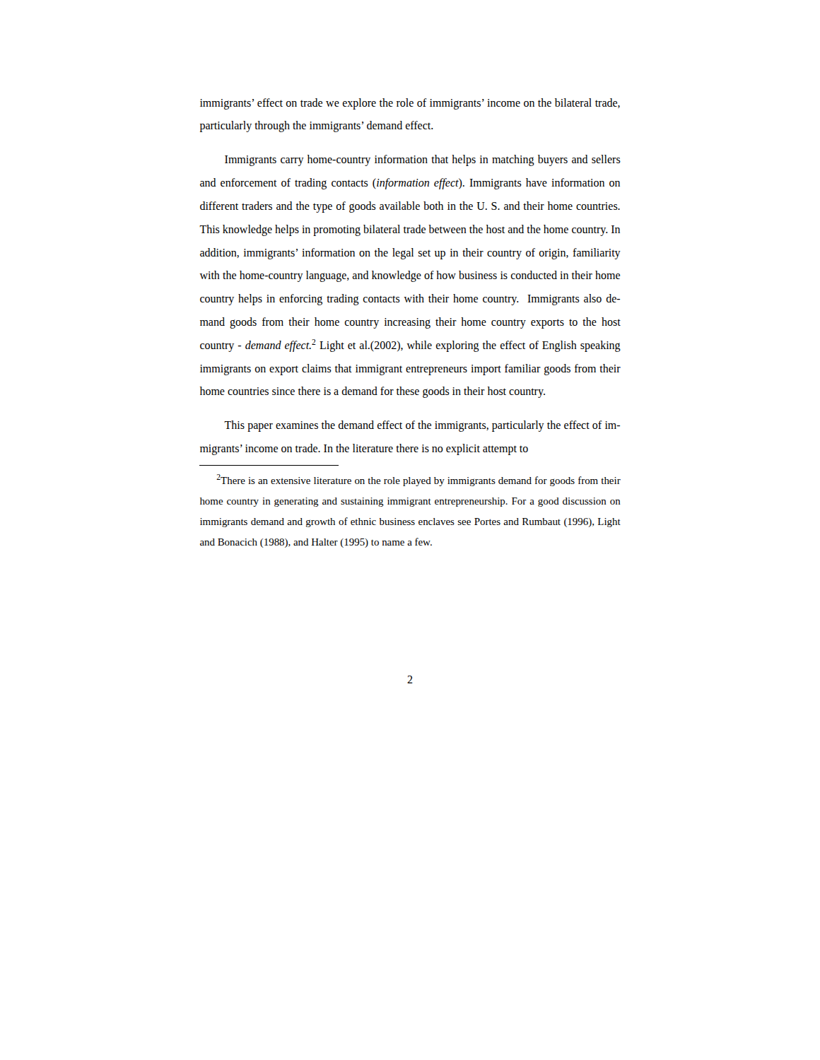immigrants’ effect on trade we explore the role of immigrants’ income on the bilateral trade, particularly through the immigrants’ demand effect.
Immigrants carry home-country information that helps in matching buyers and sellers and enforcement of trading contacts (information effect). Immigrants have information on different traders and the type of goods available both in the U. S. and their home countries. This knowledge helps in promoting bilateral trade between the host and the home country. In addition, immigrants’ information on the legal set up in their country of origin, familiarity with the home-country language, and knowledge of how business is conducted in their home country helps in enforcing trading contacts with their home country. Immigrants also demand goods from their home country increasing their home country exports to the host country - demand effect.2 Light et al.(2002), while exploring the effect of English speaking immigrants on export claims that immigrant entrepreneurs import familiar goods from their home countries since there is a demand for these goods in their host country.
This paper examines the demand effect of the immigrants, particularly the effect of immigrants’ income on trade. In the literature there is no explicit attempt to
2There is an extensive literature on the role played by immigrants demand for goods from their home country in generating and sustaining immigrant entrepreneurship. For a good discussion on immigrants demand and growth of ethnic business enclaves see Portes and Rumbaut (1996), Light and Bonacich (1988), and Halter (1995) to name a few.
2